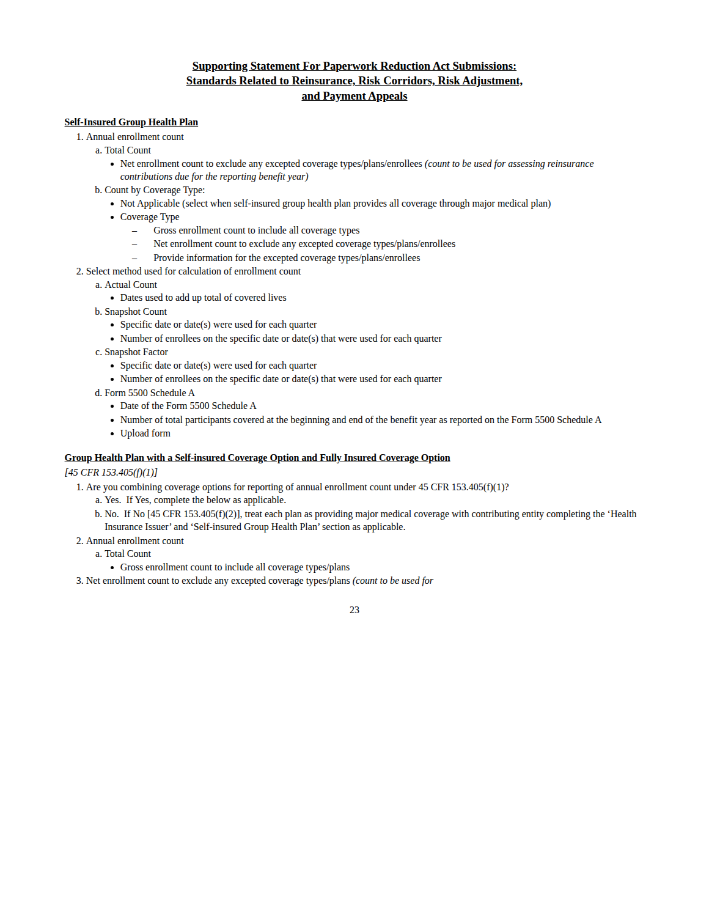Supporting Statement For Paperwork Reduction Act Submissions:
Standards Related to Reinsurance, Risk Corridors, Risk Adjustment,
and Payment Appeals
Self-Insured Group Health Plan
Annual enrollment count
Total Count
Net enrollment count to exclude any excepted coverage types/plans/enrollees (count to be used for assessing reinsurance contributions due for the reporting benefit year)
Count by Coverage Type:
Not Applicable (select when self-insured group health plan provides all coverage through major medical plan)
Coverage Type
Gross enrollment count to include all coverage types
Net enrollment count to exclude any excepted coverage types/plans/enrollees
Provide information for the excepted coverage types/plans/enrollees
Select method used for calculation of enrollment count
Actual Count
Dates used to add up total of covered lives
Snapshot Count
Specific date or date(s) were used for each quarter
Number of enrollees on the specific date or date(s) that were used for each quarter
Snapshot Factor
Specific date or date(s) were used for each quarter
Number of enrollees on the specific date or date(s) that were used for each quarter
Form 5500 Schedule A
Date of the Form 5500 Schedule A
Number of total participants covered at the beginning and end of the benefit year as reported on the Form 5500 Schedule A
Upload form
Group Health Plan with a Self-insured Coverage Option and Fully Insured Coverage Option
[45 CFR 153.405(f)(1)]
Are you combining coverage options for reporting of annual enrollment count under 45 CFR 153.405(f)(1)?
Yes. If Yes, complete the below as applicable.
No. If No [45 CFR 153.405(f)(2)], treat each plan as providing major medical coverage with contributing entity completing the ‘Health Insurance Issuer’ and ‘Self-insured Group Health Plan’ section as applicable.
Annual enrollment count
Total Count
Gross enrollment count to include all coverage types/plans
Net enrollment count to exclude any excepted coverage types/plans (count to be used for
23